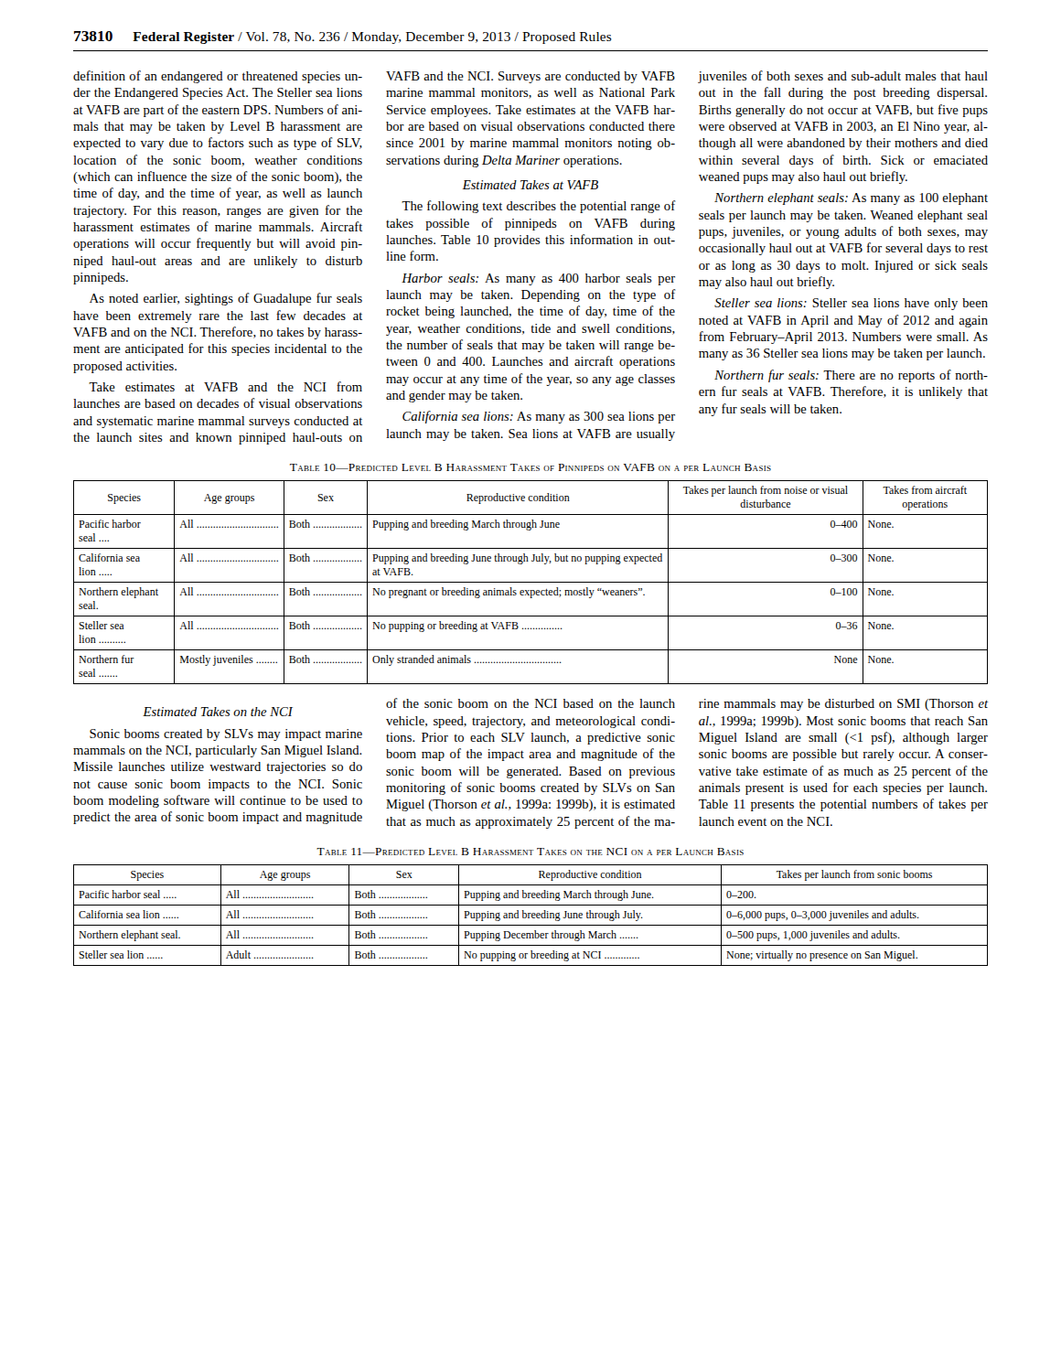73810 Federal Register / Vol. 78, No. 236 / Monday, December 9, 2013 / Proposed Rules
definition of an endangered or threatened species under the Endangered Species Act. The Steller sea lions at VAFB are part of the eastern DPS. Numbers of animals that may be taken by Level B harassment are expected to vary due to factors such as type of SLV, location of the sonic boom, weather conditions (which can influence the size of the sonic boom), the time of day, and the time of year, as well as launch trajectory. For this reason, ranges are given for the harassment estimates of marine mammals. Aircraft operations will occur frequently but will avoid pinniped haul-out areas and are unlikely to disturb pinnipeds.
As noted earlier, sightings of Guadalupe fur seals have been extremely rare the last few decades at VAFB and on the NCI. Therefore, no takes by harassment are anticipated for this species incidental to the proposed activities.
Take estimates at VAFB and the NCI from launches are based on decades of visual observations and systematic marine mammal surveys conducted at the launch sites and known pinniped haul-outs on VAFB and the NCI. Surveys are conducted by VAFB marine mammal monitors, as well as National Park Service employees. Take estimates at the VAFB harbor are based on visual observations conducted there since 2001 by marine mammal monitors noting observations during Delta Mariner operations.
Estimated Takes at VAFB
The following text describes the potential range of takes possible of pinnipeds on VAFB during launches. Table 10 provides this information in outline form.
Harbor seals: As many as 400 harbor seals per launch may be taken. Depending on the type of rocket being launched, the time of day, time of the year, weather conditions, tide and swell conditions, the number of seals that may be taken will range between 0 and 400. Launches and aircraft operations may occur at any time of the year, so any age classes and gender may be taken.
California sea lions: As many as 300 sea lions per launch may be taken. Sea lions at VAFB are usually juveniles of both sexes and sub-adult males that haul out in the fall during the post breeding dispersal. Births generally do not occur at VAFB, but five pups were observed at VAFB in 2003, an El Nino year, although all were abandoned by their mothers and died within several days of birth. Sick or emaciated weaned pups may also haul out briefly.
Northern elephant seals: As many as 100 elephant seals per launch may be taken. Weaned elephant seal pups, juveniles, or young adults of both sexes, may occasionally haul out at VAFB for several days to rest or as long as 30 days to molt. Injured or sick seals may also haul out briefly.
Steller sea lions: Steller sea lions have only been noted at VAFB in April and May of 2012 and again from February–April 2013. Numbers were small. As many as 36 Steller sea lions may be taken per launch.
Northern fur seals: There are no reports of northern fur seals at VAFB. Therefore, it is unlikely that any fur seals will be taken.
Table 10—Predicted Level B Harassment Takes of Pinnipeds on VAFB on a per Launch Basis
| Species | Age groups | Sex | Reproductive condition | Takes per launch from noise or visual disturbance | Takes from aircraft operations |
| --- | --- | --- | --- | --- | --- |
| Pacific harbor seal .... | All .............................. | Both .................. | Pupping and breeding March through June | 0–400 | None. |
| California sea lion ..... | All .............................. | Both .................. | Pupping and breeding June through July, but no pupping expected at VAFB. | 0–300 | None. |
| Northern elephant seal. | All .............................. | Both .................. | No pregnant or breeding animals expected; mostly “weaners”. | 0–100 | None. |
| Steller sea lion .......... | All .............................. | Both .................. | No pupping or breeding at VAFB ............... | 0–36 | None. |
| Northern fur seal ....... | Mostly juveniles ........ | Both .................. | Only stranded animals ................................ | None | None. |
Estimated Takes on the NCI
Sonic booms created by SLVs may impact marine mammals on the NCI, particularly San Miguel Island. Missile launches utilize westward trajectories so do not cause sonic boom impacts to the NCI. Sonic boom modeling software will continue to be used to predict the area of sonic boom impact and magnitude of the sonic boom on the NCI based on the launch vehicle, speed, trajectory, and meteorological conditions. Prior to each SLV launch, a predictive sonic boom map of the impact area and magnitude of the sonic boom will be generated. Based on previous monitoring of sonic booms created by SLVs on San Miguel (Thorson et al., 1999a: 1999b), it is estimated that as much as approximately 25 percent of the marine mammals may be disturbed on SMI (Thorson et al., 1999a; 1999b). Most sonic booms that reach San Miguel Island are small (<1 psf), although larger sonic booms are possible but rarely occur. A conservative take estimate of as much as 25 percent of the animals present is used for each species per launch. Table 11 presents the potential numbers of takes per launch event on the NCI.
Table 11—Predicted Level B Harassment Takes on the NCI on a per Launch Basis
| Species | Age groups | Sex | Reproductive condition | Takes per launch from sonic booms |
| --- | --- | --- | --- | --- |
| Pacific harbor seal ..... | All .......................... | Both .................. | Pupping and breeding March through June. | 0–200. |
| California sea lion ...... | All .......................... | Both .................. | Pupping and breeding June through July. | 0–6,000 pups, 0–3,000 juveniles and adults. |
| Northern elephant seal. | All .......................... | Both .................. | Pupping December through March ....... | 0–500 pups, 1,000 juveniles and adults. |
| Steller sea lion ...... | Adult ...................... | Both .................. | No pupping or breeding at NCI ............. | None; virtually no presence on San Miguel. |